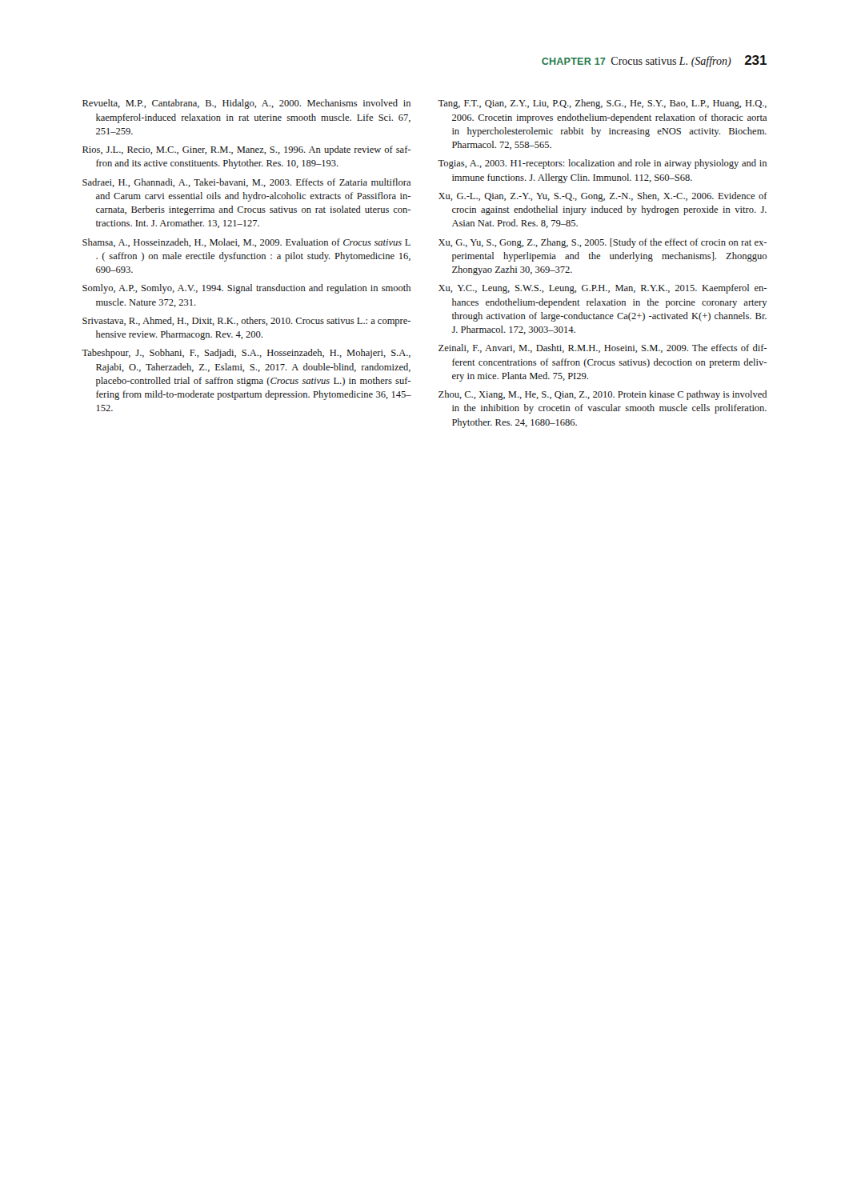CHAPTER 17 Crocus sativus L. (Saffron) 231
Revuelta, M.P., Cantabrana, B., Hidalgo, A., 2000. Mechanisms involved in kaempferol-induced relaxation in rat uterine smooth muscle. Life Sci. 67, 251–259.
Rios, J.L., Recio, M.C., Giner, R.M., Manez, S., 1996. An update review of saffron and its active constituents. Phytother. Res. 10, 189–193.
Sadraei, H., Ghannadi, A., Takei-bavani, M., 2003. Effects of Zataria multiflora and Carum carvi essential oils and hydro-alcoholic extracts of Passiflora incarnata, Berberis integerrima and Crocus sativus on rat isolated uterus contractions. Int. J. Aromather. 13, 121–127.
Shamsa, A., Hosseinzadeh, H., Molaei, M., 2009. Evaluation of Crocus sativus L . ( saffron ) on male erectile dysfunction : a pilot study. Phytomedicine 16, 690–693.
Somlyo, A.P., Somlyo, A.V., 1994. Signal transduction and regulation in smooth muscle. Nature 372, 231.
Srivastava, R., Ahmed, H., Dixit, R.K., others, 2010. Crocus sativus L.: a comprehensive review. Pharmacogn. Rev. 4, 200.
Tabeshpour, J., Sobhani, F., Sadjadi, S.A., Hosseinzadeh, H., Mohajeri, S.A., Rajabi, O., Taherzadeh, Z., Eslami, S., 2017. A double-blind, randomized, placebo-controlled trial of saffron stigma (Crocus sativus L.) in mothers suffering from mild-to-moderate postpartum depression. Phytomedicine 36, 145–152.
Tang, F.T., Qian, Z.Y., Liu, P.Q., Zheng, S.G., He, S.Y., Bao, L.P., Huang, H.Q., 2006. Crocetin improves endothelium-dependent relaxation of thoracic aorta in hypercholesterolemic rabbit by increasing eNOS activity. Biochem. Pharmacol. 72, 558–565.
Togias, A., 2003. H1-receptors: localization and role in airway physiology and in immune functions. J. Allergy Clin. Immunol. 112, S60–S68.
Xu, G.-L., Qian, Z.-Y., Yu, S.-Q., Gong, Z.-N., Shen, X.-C., 2006. Evidence of crocin against endothelial injury induced by hydrogen peroxide in vitro. J. Asian Nat. Prod. Res. 8, 79–85.
Xu, G., Yu, S., Gong, Z., Zhang, S., 2005. [Study of the effect of crocin on rat experimental hyperlipemia and the underlying mechanisms]. Zhongguo Zhongyao Zazhi 30, 369–372.
Xu, Y.C., Leung, S.W.S., Leung, G.P.H., Man, R.Y.K., 2015. Kaempferol enhances endothelium-dependent relaxation in the porcine coronary artery through activation of large-conductance Ca(2+) -activated K(+) channels. Br. J. Pharmacol. 172, 3003–3014.
Zeinali, F., Anvari, M., Dashti, R.M.H., Hoseini, S.M., 2009. The effects of different concentrations of saffron (Crocus sativus) decoction on preterm delivery in mice. Planta Med. 75, PI29.
Zhou, C., Xiang, M., He, S., Qian, Z., 2010. Protein kinase C pathway is involved in the inhibition by crocetin of vascular smooth muscle cells proliferation. Phytother. Res. 24, 1680–1686.